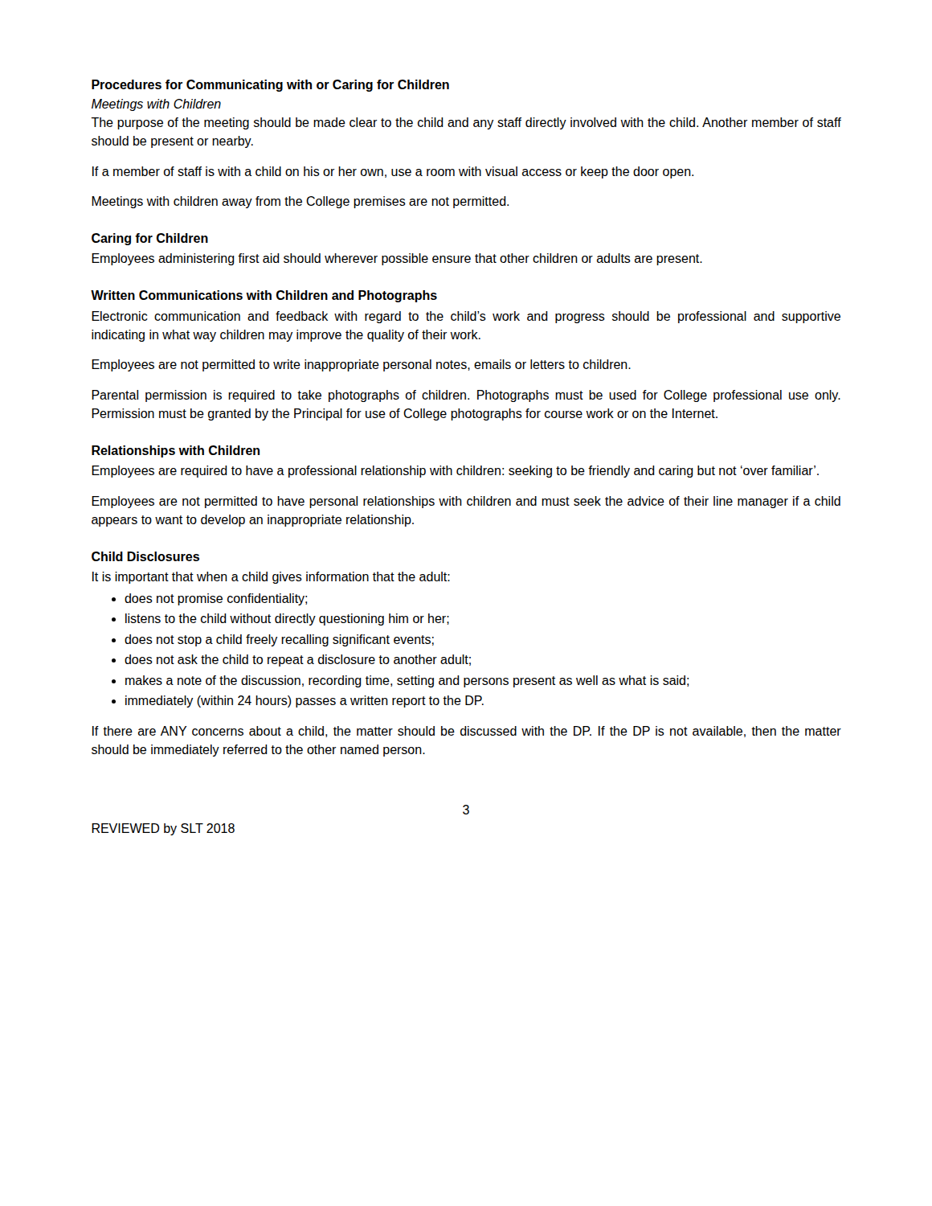Procedures for Communicating with or Caring for Children
Meetings with Children
The purpose of the meeting should be made clear to the child and any staff directly involved with the child. Another member of staff should be present or nearby.
If a member of staff is with a child on his or her own, use a room with visual access or keep the door open.
Meetings with children away from the College premises are not permitted.
Caring for Children
Employees administering first aid should wherever possible ensure that other children or adults are present.
Written Communications with Children and Photographs
Electronic communication and feedback with regard to the child’s work and progress should be professional and supportive indicating in what way children may improve the quality of their work.
Employees are not permitted to write inappropriate personal notes, emails or letters to children.
Parental permission is required to take photographs of children. Photographs must be used for College professional use only. Permission must be granted by the Principal for use of College photographs for course work or on the Internet.
Relationships with Children
Employees are required to have a professional relationship with children: seeking to be friendly and caring but not ‘over familiar’.
Employees are not permitted to have personal relationships with children and must seek the advice of their line manager if a child appears to want to develop an inappropriate relationship.
Child Disclosures
It is important that when a child gives information that the adult:
does not promise confidentiality;
listens to the child without directly questioning him or her;
does not stop a child freely recalling significant events;
does not ask the child to repeat a disclosure to another adult;
makes a note of the discussion, recording time, setting and persons present as well as what is said;
immediately (within 24 hours) passes a written report to the DP.
If there are ANY concerns about a child, the matter should be discussed with the DP. If the DP is not available, then the matter should be immediately referred to the other named person.
3
REVIEWED by SLT 2018